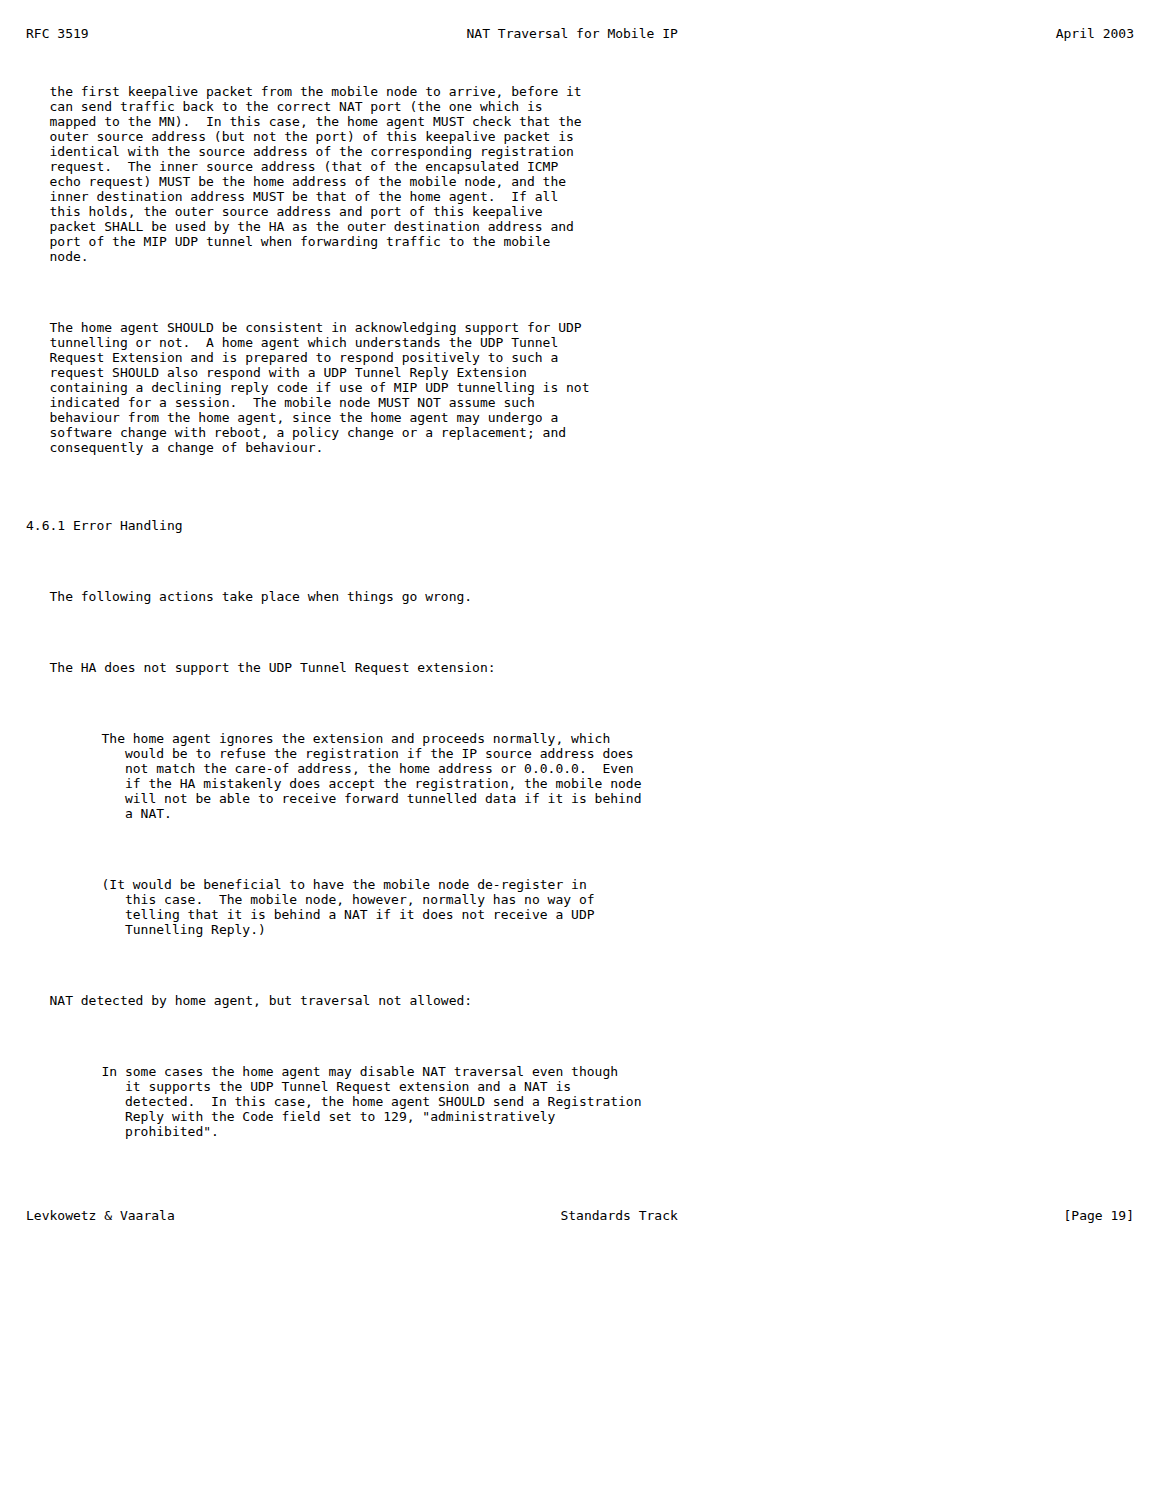RFC 3519 NAT Traversal for Mobile IP April 2003
the first keepalive packet from the mobile node to arrive, before it can send traffic back to the correct NAT port (the one which is mapped to the MN). In this case, the home agent MUST check that the outer source address (but not the port) of this keepalive packet is identical with the source address of the corresponding registration request. The inner source address (that of the encapsulated ICMP echo request) MUST be the home address of the mobile node, and the inner destination address MUST be that of the home agent. If all this holds, the outer source address and port of this keepalive packet SHALL be used by the HA as the outer destination address and port of the MIP UDP tunnel when forwarding traffic to the mobile node.
The home agent SHOULD be consistent in acknowledging support for UDP tunnelling or not. A home agent which understands the UDP Tunnel Request Extension and is prepared to respond positively to such a request SHOULD also respond with a UDP Tunnel Reply Extension containing a declining reply code if use of MIP UDP tunnelling is not indicated for a session. The mobile node MUST NOT assume such behaviour from the home agent, since the home agent may undergo a software change with reboot, a policy change or a replacement; and consequently a change of behaviour.
4.6.1 Error Handling
The following actions take place when things go wrong.
The HA does not support the UDP Tunnel Request extension:
The home agent ignores the extension and proceeds normally, which would be to refuse the registration if the IP source address does not match the care-of address, the home address or 0.0.0.0. Even if the HA mistakenly does accept the registration, the mobile node will not be able to receive forward tunnelled data if it is behind a NAT.
(It would be beneficial to have the mobile node de-register in this case. The mobile node, however, normally has no way of telling that it is behind a NAT if it does not receive a UDP Tunnelling Reply.)
NAT detected by home agent, but traversal not allowed:
In some cases the home agent may disable NAT traversal even though it supports the UDP Tunnel Request extension and a NAT is detected. In this case, the home agent SHOULD send a Registration Reply with the Code field set to 129, "administratively prohibited".
Levkowetz & Vaarala Standards Track[Page 19]